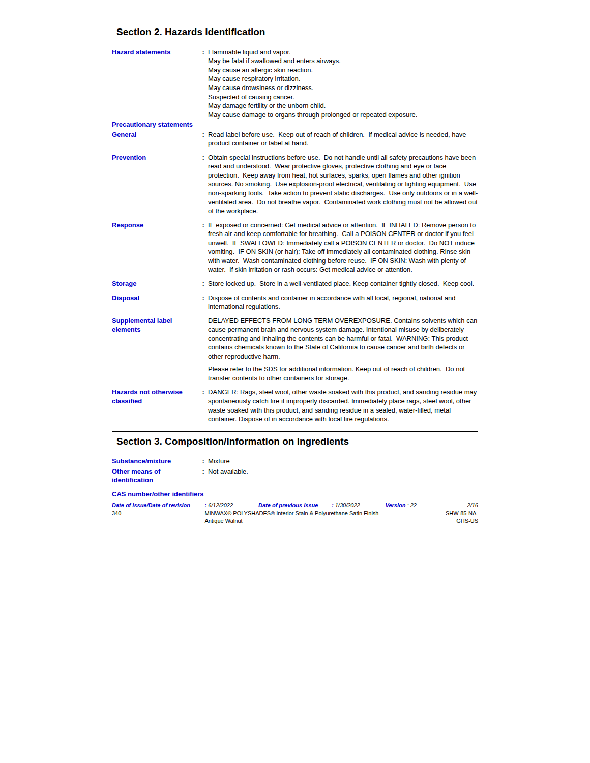Section 2. Hazards identification
| Hazard statements | : | Flammable liquid and vapor. May be fatal if swallowed and enters airways. May cause an allergic skin reaction. May cause respiratory irritation. May cause drowsiness or dizziness. Suspected of causing cancer. May damage fertility or the unborn child. May cause damage to organs through prolonged or repeated exposure. |
| Precautionary statements |
| General | : | Read label before use. Keep out of reach of children. If medical advice is needed, have product container or label at hand. |
| Prevention | : | Obtain special instructions before use. Do not handle until all safety precautions have been read and understood. Wear protective gloves, protective clothing and eye or face protection. Keep away from heat, hot surfaces, sparks, open flames and other ignition sources. No smoking. Use explosion-proof electrical, ventilating or lighting equipment. Use non-sparking tools. Take action to prevent static discharges. Use only outdoors or in a well-ventilated area. Do not breathe vapor. Contaminated work clothing must not be allowed out of the workplace. |
| Response | : | IF exposed or concerned: Get medical advice or attention. IF INHALED: Remove person to fresh air and keep comfortable for breathing. Call a POISON CENTER or doctor if you feel unwell. IF SWALLOWED: Immediately call a POISON CENTER or doctor. Do NOT induce vomiting. IF ON SKIN (or hair): Take off immediately all contaminated clothing. Rinse skin with water. Wash contaminated clothing before reuse. IF ON SKIN: Wash with plenty of water. If skin irritation or rash occurs: Get medical advice or attention. |
| Storage | : | Store locked up. Store in a well-ventilated place. Keep container tightly closed. Keep cool. |
| Disposal | : | Dispose of contents and container in accordance with all local, regional, national and international regulations. |
| Supplemental label elements | | DELAYED EFFECTS FROM LONG TERM OVEREXPOSURE. Contains solvents which can cause permanent brain and nervous system damage. Intentional misuse by deliberately concentrating and inhaling the contents can be harmful or fatal. WARNING: This product contains chemicals known to the State of California to cause cancer and birth defects or other reproductive harm. Please refer to the SDS for additional information. Keep out of reach of children. Do not transfer contents to other containers for storage. |
| Hazards not otherwise classified | : | DANGER: Rags, steel wool, other waste soaked with this product, and sanding residue may spontaneously catch fire if improperly discarded. Immediately place rags, steel wool, other waste soaked with this product, and sanding residue in a sealed, water-filled, metal container. Dispose of in accordance with local fire regulations. |
Section 3. Composition/information on ingredients
| Substance/mixture | : | Mixture |
| Other means of identification | : | Not available. |
| CAS number/other identifiers |
| Date of issue/Date of revision | : 6/12/2022 | Date of previous issue | : 1/30/2022 | Version : 22 | 2/16 |
| 340 | MINWAX® POLYSHADES® Interior Stain & Polyurethane Satin Finish Antique Walnut | SHW-85-NA-GHS-US |